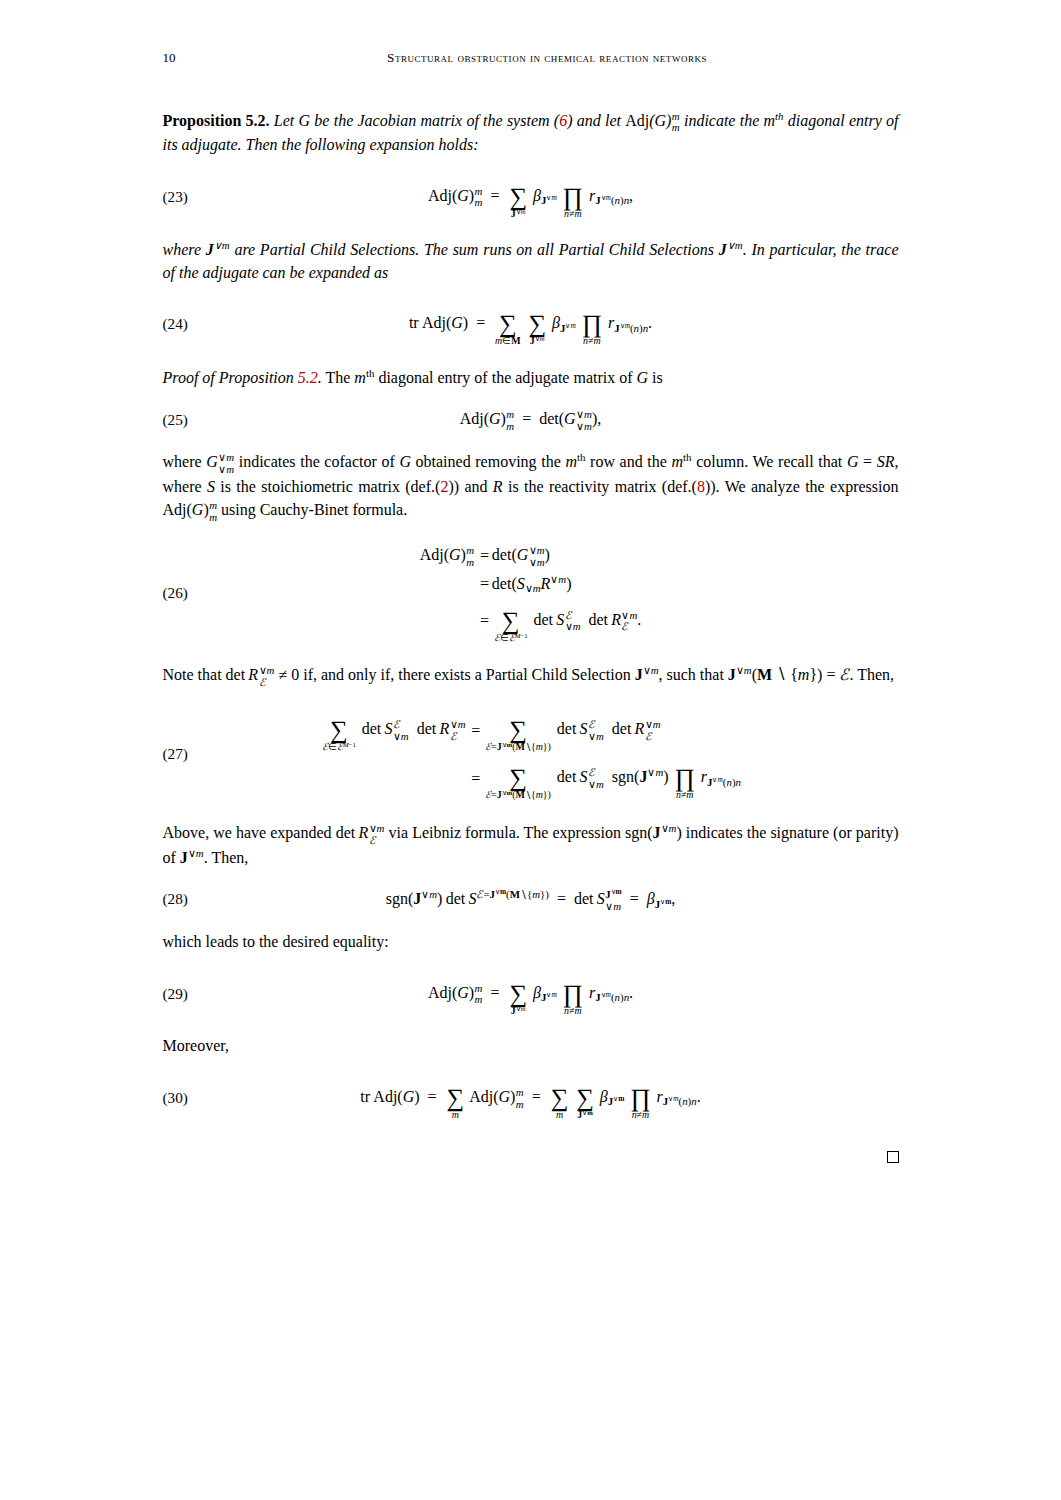10 Structural obstruction in chemical reaction networks
Proposition 5.2. Let G be the Jacobian matrix of the system (6) and let Adj(G)mm indicate the mth diagonal entry of its adjugate. Then the following expansion holds:
(23) Adj(G)mm = ∑J∨m βJ∨m ∏n≠m rJ∨m(n)n,
where J∨m are Partial Child Selections. The sum runs on all Partial Child Selections J∨m. In particular, the trace of the adjugate can be expanded as
(24) tr Adj(G) = ∑m∈M ∑J∨m βJ∨m ∏n≠m rJ∨m(n)n.
Proof of Proposition 5.2. The mth diagonal entry of the adjugate matrix of G is
(25) Adj(G)mm = det(G∨m∨m),
where G∨m∨m indicates the cofactor of G obtained removing the mth row and the mth column. We recall that G = SR, where S is the stoichiometric matrix (def.(2)) and R is the reactivity matrix (def.(8)). We analyze the expression Adj(G)mm using Cauchy-Binet formula.
(26) Adj(G)mm = det(G∨m∨m) = det(S∨mR∨m) = ∑ℰ∈ℰM−1 det Sℰ∨m det R∨m ℰ.
Note that det R∨m ℰ ≠ 0 if, and only if, there exists a Partial Child Selection J∨m, such that J∨m(M ∖ {m}) = ℰ. Then,
(27) ∑ℰ∈ℰM−1 det Sℰ∨m det R∨m ℰ = ∑ℰ=J∨m(M∖{m}) det Sℰ∨m det R∨m ℰ = ∑ℰ=J∨m(M∖{m}) det Sℰ∨m sgn(J∨m) ∏n≠m rJ∨m(n)n
Above, we have expanded det R∨m ℰ via Leibniz formula. The expression sgn(J∨m) indicates the signature (or parity) of J∨m. Then,
(28) sgn(J∨m) det Sℰ=J∨m(M∖{m}) = det SJ∨m∨m = βJ∨m,
which leads to the desired equality:
(29) Adj(G)mm = ∑J∨m βJ∨m ∏n≠m rJ∨m(n)n.
Moreover,
(30) tr Adj(G) = ∑m Adj(G)mm = ∑m ∑J∨m βJ∨m ∏n≠m rJ∨m(n)n.